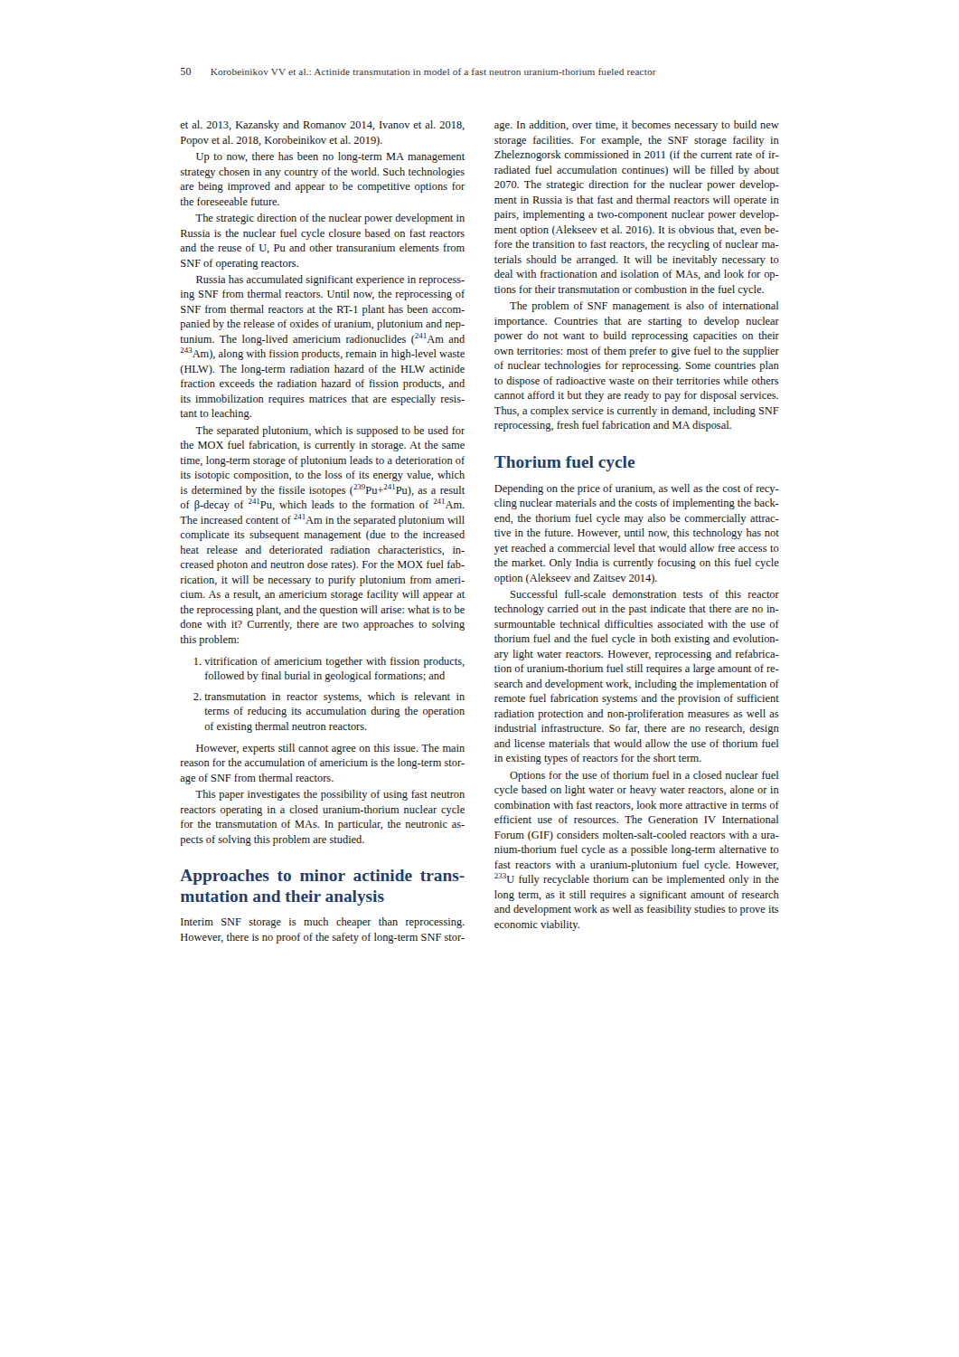50 Korobeinikov VV et al.: Actinide transmutation in model of a fast neutron uranium-thorium fueled reactor
et al. 2013, Kazansky and Romanov 2014, Ivanov et al. 2018, Popov et al. 2018, Korobeinikov et al. 2019).
Up to now, there has been no long-term MA management strategy chosen in any country of the world. Such technologies are being improved and appear to be competitive options for the foreseeable future.
The strategic direction of the nuclear power development in Russia is the nuclear fuel cycle closure based on fast reactors and the reuse of U, Pu and other transuranium elements from SNF of operating reactors.
Russia has accumulated significant experience in reprocessing SNF from thermal reactors. Until now, the reprocessing of SNF from thermal reactors at the RT-1 plant has been accompanied by the release of oxides of uranium, plutonium and neptunium. The long-lived americium radionuclides (241Am and 243Am), along with fission products, remain in high-level waste (HLW). The long-term radiation hazard of the HLW actinide fraction exceeds the radiation hazard of fission products, and its immobilization requires matrices that are especially resistant to leaching.
The separated plutonium, which is supposed to be used for the MOX fuel fabrication, is currently in storage. At the same time, long-term storage of plutonium leads to a deterioration of its isotopic composition, to the loss of its energy value, which is determined by the fissile isotopes (239Pu+241Pu), as a result of β-decay of 241Pu, which leads to the formation of 241Am. The increased content of 241Am in the separated plutonium will complicate its subsequent management (due to the increased heat release and deteriorated radiation characteristics, increased photon and neutron dose rates). For the MOX fuel fabrication, it will be necessary to purify plutonium from americium. As a result, an americium storage facility will appear at the reprocessing plant, and the question will arise: what is to be done with it? Currently, there are two approaches to solving this problem:
vitrification of americium together with fission products, followed by final burial in geological formations; and
transmutation in reactor systems, which is relevant in terms of reducing its accumulation during the operation of existing thermal neutron reactors.
However, experts still cannot agree on this issue. The main reason for the accumulation of americium is the long-term storage of SNF from thermal reactors.
This paper investigates the possibility of using fast neutron reactors operating in a closed uranium-thorium nuclear cycle for the transmutation of MAs. In particular, the neutronic aspects of solving this problem are studied.
Approaches to minor actinide transmutation and their analysis
Interim SNF storage is much cheaper than reprocessing. However, there is no proof of the safety of long-term SNF storage. In addition, over time, it becomes necessary to build new storage facilities. For example, the SNF storage facility in Zheleznogorsk commissioned in 2011 (if the current rate of irradiated fuel accumulation continues) will be filled by about 2070. The strategic direction for the nuclear power development in Russia is that fast and thermal reactors will operate in pairs, implementing a two-component nuclear power development option (Alekseev et al. 2016). It is obvious that, even before the transition to fast reactors, the recycling of nuclear materials should be arranged. It will be inevitably necessary to deal with fractionation and isolation of MAs, and look for options for their transmutation or combustion in the fuel cycle.
The problem of SNF management is also of international importance. Countries that are starting to develop nuclear power do not want to build reprocessing capacities on their own territories: most of them prefer to give fuel to the supplier of nuclear technologies for reprocessing. Some countries plan to dispose of radioactive waste on their territories while others cannot afford it but they are ready to pay for disposal services. Thus, a complex service is currently in demand, including SNF reprocessing, fresh fuel fabrication and MA disposal.
Thorium fuel cycle
Depending on the price of uranium, as well as the cost of recycling nuclear materials and the costs of implementing the back-end, the thorium fuel cycle may also be commercially attractive in the future. However, until now, this technology has not yet reached a commercial level that would allow free access to the market. Only India is currently focusing on this fuel cycle option (Alekseev and Zaitsev 2014).
Successful full-scale demonstration tests of this reactor technology carried out in the past indicate that there are no insurmountable technical difficulties associated with the use of thorium fuel and the fuel cycle in both existing and evolutionary light water reactors. However, reprocessing and refabrication of uranium-thorium fuel still requires a large amount of research and development work, including the implementation of remote fuel fabrication systems and the provision of sufficient radiation protection and non-proliferation measures as well as industrial infrastructure. So far, there are no research, design and license materials that would allow the use of thorium fuel in existing types of reactors for the short term.
Options for the use of thorium fuel in a closed nuclear fuel cycle based on light water or heavy water reactors, alone or in combination with fast reactors, look more attractive in terms of efficient use of resources. The Generation IV International Forum (GIF) considers molten-salt-cooled reactors with a uranium-thorium fuel cycle as a possible long-term alternative to fast reactors with a uranium-plutonium fuel cycle. However, 233U fully recyclable thorium can be implemented only in the long term, as it still requires a significant amount of research and development work as well as feasibility studies to prove its economic viability.